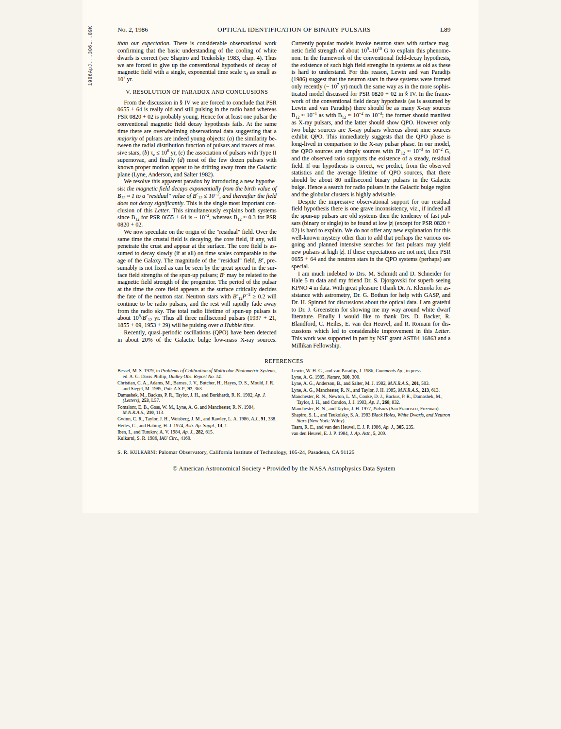1986ApJ...306L..89K
No. 2, 1986 OPTICAL IDENTIFICATION OF BINARY PULSARS L89
than our expectation. There is considerable observational work confirming that the basic understanding of the cooling of white dwarfs is correct (see Shapiro and Teukolsky 1983, chap. 4). Thus we are forced to give up the conventional hypothesis of decay of magnetic field with a single, exponential time scale τd as small as 107 yr.
V. Resolution of Paradox and Conclusions
From the discussion in § IV we are forced to conclude that PSR 0655 + 64 is really old and still pulsing in the radio band whereas PSR 0820 + 02 is probably young. Hence for at least one pulsar the conventional magnetic field decay hypothesis fails. At the same time there are overwhelming observational data suggesting that a majority of pulsars are indeed young objects: (a) the similarity between the radial distribution function of pulsars and tracers of massive stars, (b) τz ≤ 106 yr, (c) the association of pulsars with Type II supernovae, and finally (d) most of the few dozen pulsars with known proper motion appear to be drifting away from the Galactic plane (Lyne, Anderson, and Salter 1982).
We resolve this apparent paradox by introducing a new hypothesis: the magnetic field decays exponentially from the birth value of B12 ≈ 1 to a "residual" value of Bc12 ≤ 10−2, and thereafter the field does not decay significantly. This is the single most important conclusion of this Letter. This simultaneously explains both systems since B12 for PSR 0655 + 64 is ~ 10−2, whereas B12 ≈ 0.3 for PSR 0820 + 02.
We now speculate on the origin of the "residual" field. Over the same time the crustal field is decaying, the core field, if any, will penetrate the crust and appear at the surface. The core field is assumed to decay slowly (if at all) on time scales comparable to the age of the Galaxy. The magnitude of the "residual" field, Bc, presumably is not fixed as can be seen by the great spread in the surface field strengths of the spun-up pulsars; Bc may be related to the magnetic field strength of the progenitor. The period of the pulsar at the time the core field appears at the surface critically decides the fate of the neutron star. Neutron stars with Bc12P−2 ≥ 0.2 will continue to be radio pulsars, and the rest will rapidly fade away from the radio sky. The total radio lifetime of spun-up pulsars is about 108/Bc12 yr. Thus all three millisecond pulsars (1937 + 21, 1855 + 09, 1953 + 29) will be pulsing over a Hubble time.
Recently, quasi-periodic oscillations (QPO) have been detected in about 20% of the Galactic bulge low-mass X-ray sources. Currently popular models invoke neutron stars with surface magnetic field strength of about 109–1010 G to explain this phenomenon. In the framework of the conventional field-decay hypothesis, the existence of such high field strengths in systems as old as these is hard to understand. For this reason, Lewin and van Paradijs (1986) suggest that the neutron stars in these systems were formed only recently (~ 107 yr) much the same way as in the more sophisticated model discussed for PSR 0820 + 02 in § IV. In the framework of the conventional field decay hypothesis (as is assumed by Lewin and van Paradijs) there should be as many X-ray sources B12 ≈ 10−1 as with B12 ≈ 10−2 to 10−3; the former should manifest as X-ray pulsars, and the latter should show QPO. However only two bulge sources are X-ray pulsars whereas about nine sources exhibit QPO. This immediately suggests that the QPO phase is long-lived in comparison to the X-ray pulsar phase. In our model, the QPO sources are simply sources with Bc12 ≈ 10−3 to 10−2 G, and the observed ratio supports the existence of a steady, residual field. If our hypothesis is correct, we predict, from the observed statistics and the average lifetime of QPO sources, that there should be about 80 millisecond binary pulsars in the Galactic bulge. Hence a search for radio pulsars in the Galactic bulge region and the globular clusters is highly advisable.
Despite the impressive observational support for our residual field hypothesis there is one grave inconsistency, viz., if indeed all the spun-up pulsars are old systems then the tendency of fast pulsars (binary or single) to be found at low |z| (except for PSR 0820 + 02) is hard to explain. We do not offer any new explanation for this well-known mystery other than to add that perhaps the various ongoing and planned intensive searches for fast pulsars may yield new pulsars at high |z|. If these expectations are not met, then PSR 0655 + 64 and the neutron stars in the QPO systems (perhaps) are special.
I am much indebted to Drs. M. Schmidt and D. Schneider for Hale 5 m data and my friend Dr. S. Djorgovski for superb seeing KPNO 4 m data. With great pleasure I thank Dr. A. Klemola for assistance with astrometry, Dr. G. Bothun for help with GASP, and Dr. H. Spinrad for discussions about the optical data. I am grateful to Dr. J. Greenstein for showing me my way around white dwarf literature. Finally I would like to thank Drs. D. Backer, R. Blandford, C. Heiles, E. van den Heuvel, and R. Romani for discussions which led to considerable improvement in this Letter. This work was supported in part by NSF grant AST84-16863 and a Millikan Fellowship.
REFERENCES
Bessel, M. S. 1979, in Problems of Calibration of Multicolor Photometric Systems, ed. A. G. Davis Phillip, Dudley Obs. Report No. 14.
Christian, C. A., Adams, M., Barnes, J. V., Butcher, H., Hayes, D. S., Mould, J. R. and Siegel, M. 1985, Pub. A.S.P., 97, 363.
Damashek, M., Backus, P. R., Taylor, J. H., and Burkhardt, R. K. 1982, Ap. J. (Letters), 253, L57.
Fomalont, E. B., Goss, W. M., Lyne, A. G. and Manchester, R. N. 1984, M.N.R.A.S., 210, 113.
Gwinn, C. R., Taylor, J. H., Weisberg, J. M., and Rawley, L. A. 1986, A.J., 91, 338.
Heiles, C., and Habing, H. J. 1974, Astr. Ap. Suppl., 14, 1.
Iben, I., and Tutukov, A. V. 1984, Ap. J., 282, 615.
Kulkarni, S. R. 1986, IAU Circ., 4160.
Lewin, W. H. G., and van Paradijs, J. 1986, Comments Ap., in press.
Lyne, A. G. 1985, Nature, 310, 300.
Lyne, A. G., Anderson, B., and Salter, M. J. 1982, M.N.R.A.S., 201, 503.
Lyne, A. G., Manchester, R. N., and Taylor, J. H. 1985, M.N.R.A.S., 213, 613.
Manchester, R. N., Newton, L. M., Cooke, D. J., Backus, P. R., Damashek, M., Taylor, J. H., and Condon, J. J. 1983, Ap. J., 268, 832.
Manchester, R. N., and Taylor, J. H. 1977, Pulsars (San Francisco, Freeman).
Shapiro, S. L., and Teukolsky, S. A. 1983 Black Holes, White Dwarfs, and Neutron Stars (New York: Wiley).
Taam, R. E., and van den Heuvel, E. J. P. 1986, Ap. J., 305, 235.
van den Heuvel, E. J. P. 1984, J. Ap. Astr., 5, 209.
S. R. KULKARNI: Palomar Observatory, California Institute of Technology, 105-24, Pasadena, CA 91125
© American Astronomical Society • Provided by the NASA Astrophysics Data System